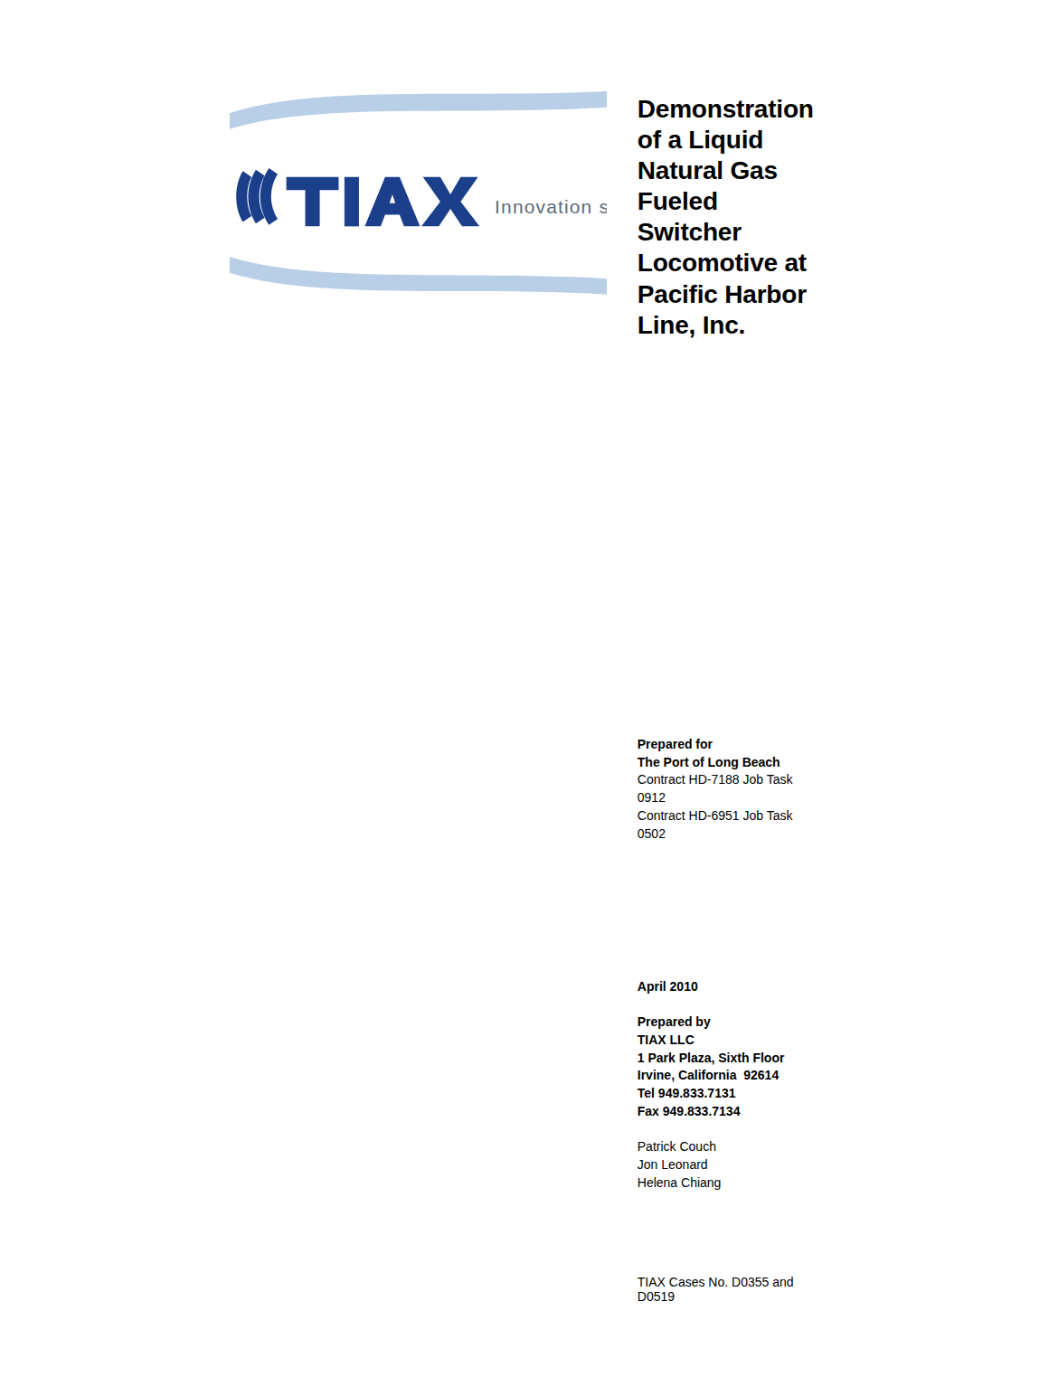Innovation since 1886
Demonstration of a Liquid Natural Gas Fueled Switcher Locomotive at Pacific Harbor Line, Inc.
Prepared for
The Port of Long Beach
Contract HD-7188 Job Task 0912
Contract HD-6951 Job Task 0502
April 2010
Prepared by
TIAX LLC
1 Park Plaza, Sixth Floor
Irvine, California 92614
Tel 949.833.7131
Fax 949.833.7134
Patrick Couch
Jon Leonard
Helena Chiang
TIAX Cases No. D0355 and D0519